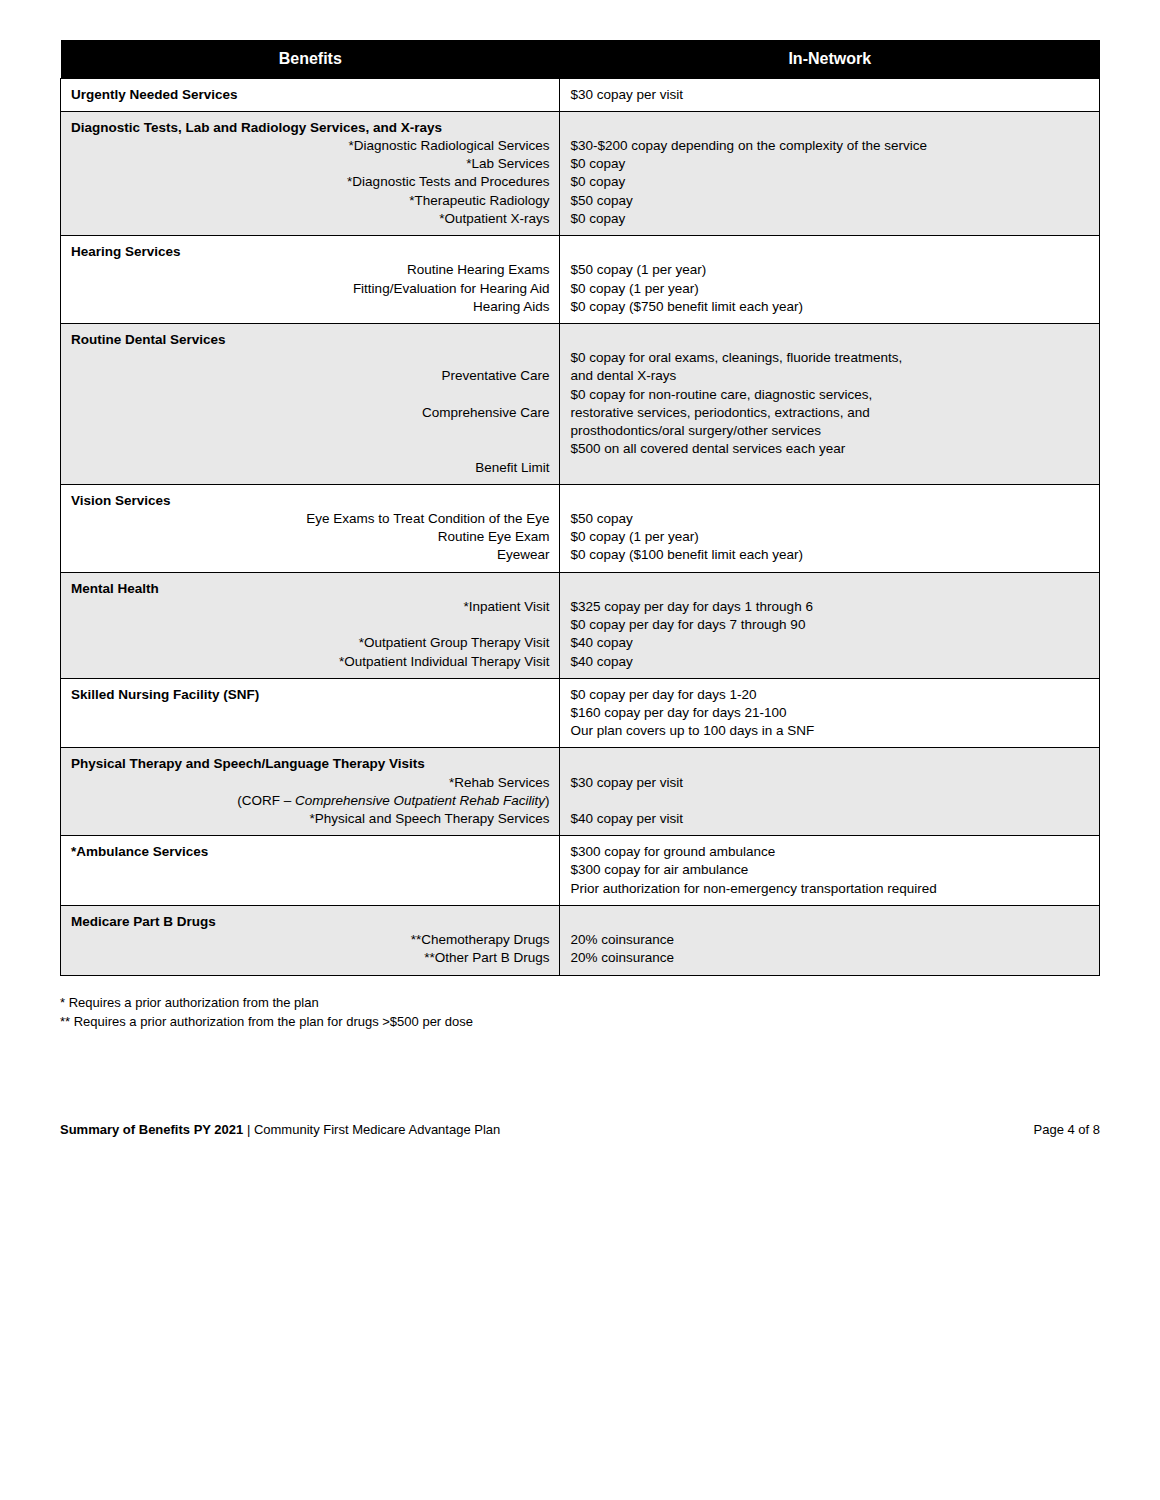| Benefits | In-Network |
| --- | --- |
| Urgently Needed Services | $30 copay per visit |
| Diagnostic Tests, Lab and Radiology Services, and X-rays *Diagnostic Radiological Services *Lab Services *Diagnostic Tests and Procedures *Therapeutic Radiology *Outpatient X-rays | $30-$200 copay depending on the complexity of the service $0 copay $0 copay $50 copay $0 copay |
| Hearing Services Routine Hearing Exams Fitting/Evaluation for Hearing Aid Hearing Aids | $50 copay (1 per year) $0 copay (1 per year) $0 copay ($750 benefit limit each year) |
| Routine Dental Services Preventative Care Comprehensive Care Benefit Limit | $0 copay for oral exams, cleanings, fluoride treatments, and dental X-rays $0 copay for non-routine care, diagnostic services, restorative services, periodontics, extractions, and prosthodontics/oral surgery/other services $500 on all covered dental services each year |
| Vision Services Eye Exams to Treat Condition of the Eye Routine Eye Exam Eyewear | $50 copay $0 copay (1 per year) $0 copay ($100 benefit limit each year) |
| Mental Health *Inpatient Visit *Outpatient Group Therapy Visit *Outpatient Individual Therapy Visit | $325 copay per day for days 1 through 6 $0 copay per day for days 7 through 90 $40 copay $40 copay |
| Skilled Nursing Facility (SNF) | $0 copay per day for days 1-20 $160 copay per day for days 21-100 Our plan covers up to 100 days in a SNF |
| Physical Therapy and Speech/Language Therapy Visits *Rehab Services (CORF – Comprehensive Outpatient Rehab Facility ) *Physical and Speech Therapy Services | $30 copay per visit $40 copay per visit |
| *Ambulance Services | $300 copay for ground ambulance $300 copay for air ambulance Prior authorization for non-emergency transportation required |
| Medicare Part B Drugs **Chemotherapy Drugs **Other Part B Drugs | 20% coinsurance 20% coinsurance |
* Requires a prior authorization from the plan
** Requires a prior authorization from the plan for drugs >$500 per dose
Summary of Benefits PY 2021 | Community First Medicare Advantage Plan
Page 4 of 8